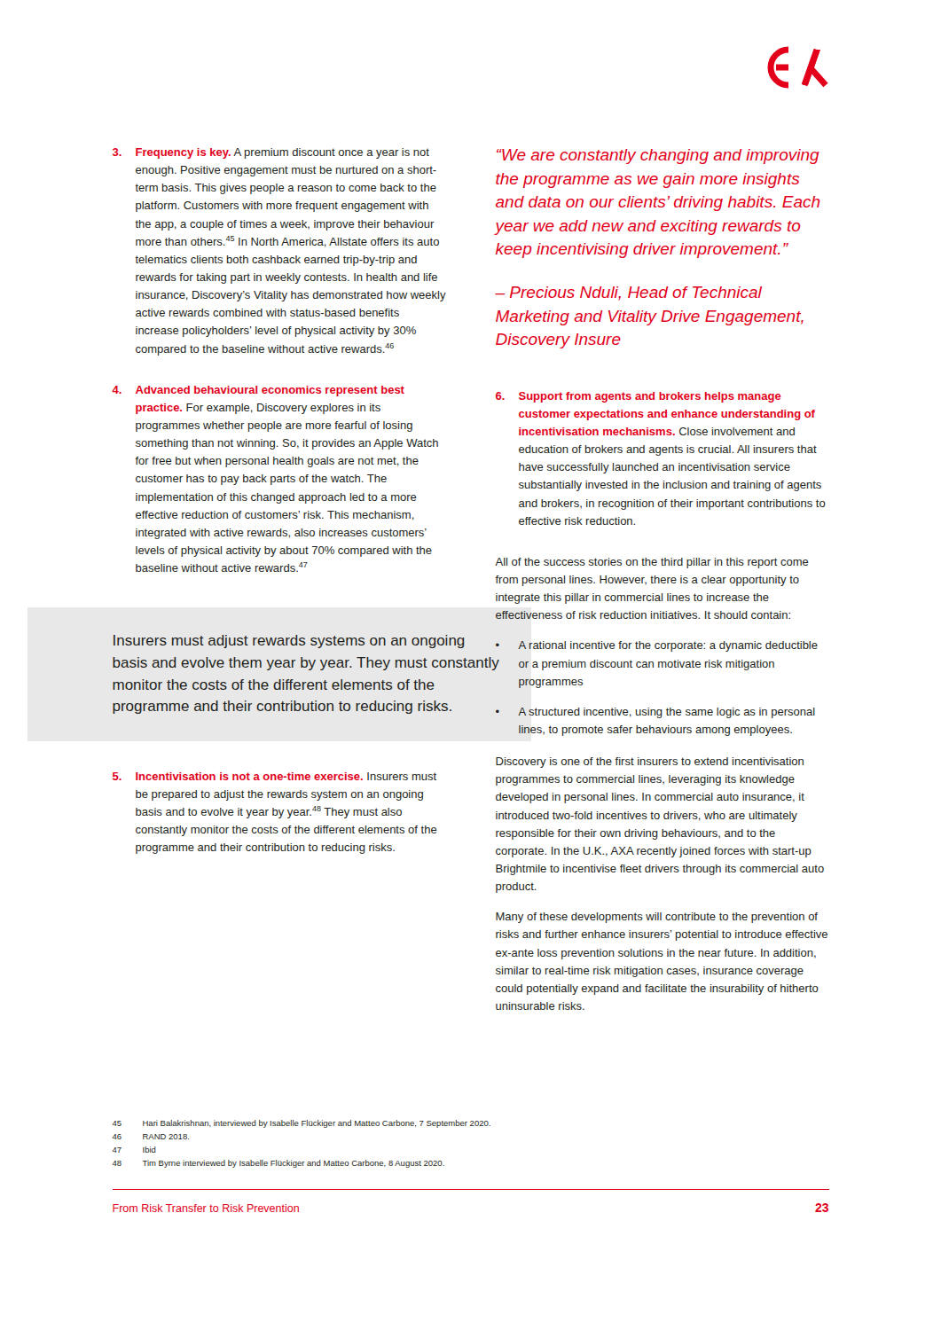3.
Frequency is key. A premium discount once a year is not enough. Positive engagement must be nurtured on a short-term basis. This gives people a reason to come back to the platform. Customers with more frequent engagement with the app, a couple of times a week, improve their behaviour more than others.45 In North America, Allstate offers its auto telematics clients both cashback earned trip-by-trip and rewards for taking part in weekly contests. In health and life insurance, Discovery’s Vitality has demonstrated how weekly active rewards combined with status-based benefits increase policyholders’ level of physical activity by 30% compared to the baseline without active rewards.46
4.
Advanced behavioural economics represent best practice. For example, Discovery explores in its programmes whether people are more fearful of losing something than not winning. So, it provides an Apple Watch for free but when personal health goals are not met, the customer has to pay back parts of the watch. The implementation of this changed approach led to a more effective reduction of customers’ risk. This mechanism, integrated with active rewards, also increases customers’ levels of physical activity by about 70% compared with the baseline without active rewards.47
Insurers must adjust rewards systems on an ongoing basis and evolve them year by year. They must constantly monitor the costs of the different elements of the programme and their contribution to reducing risks.
5.
Incentivisation is not a one-time exercise. Insurers must be prepared to adjust the rewards system on an ongoing basis and to evolve it year by year.48 They must also constantly monitor the costs of the different elements of the programme and their contribution to reducing risks.
“We are constantly changing and improving the programme as we gain more insights and data on our clients’ driving habits. Each year we add new and exciting rewards to keep incentivising driver improvement.”
– Precious Nduli, Head of Technical Marketing and Vitality Drive Engagement, Discovery Insure
6.
Support from agents and brokers helps manage customer expectations and enhance understanding of incentivisation mechanisms. Close involvement and education of brokers and agents is crucial. All insurers that have successfully launched an incentivisation service substantially invested in the inclusion and training of agents and brokers, in recognition of their important contributions to effective risk reduction.
All of the success stories on the third pillar in this report come from personal lines. However, there is a clear opportunity to integrate this pillar in commercial lines to increase the effectiveness of risk reduction initiatives. It should contain:
•A rational incentive for the corporate: a dynamic deductible or a premium discount can motivate risk mitigation programmes
•A structured incentive, using the same logic as in personal lines, to promote safer behaviours among employees.
Discovery is one of the first insurers to extend incentivisation programmes to commercial lines, leveraging its knowledge developed in personal lines. In commercial auto insurance, it introduced two-fold incentives to drivers, who are ultimately responsible for their own driving behaviours, and to the corporate. In the U.K., AXA recently joined forces with start-up Brightmile to incentivise fleet drivers through its commercial auto product.
Many of these developments will contribute to the prevention of risks and further enhance insurers’ potential to introduce effective ex-ante loss prevention solutions in the near future. In addition, similar to real-time risk mitigation cases, insurance coverage could potentially expand and facilitate the insurability of hitherto uninsurable risks.
45 Hari Balakrishnan, interviewed by Isabelle Flückiger and Matteo Carbone, 7 September 2020.
46 RAND 2018.
47 Ibid
48 Tim Byrne interviewed by Isabelle Flückiger and Matteo Carbone, 8 August 2020.
From Risk Transfer to Risk Prevention 23